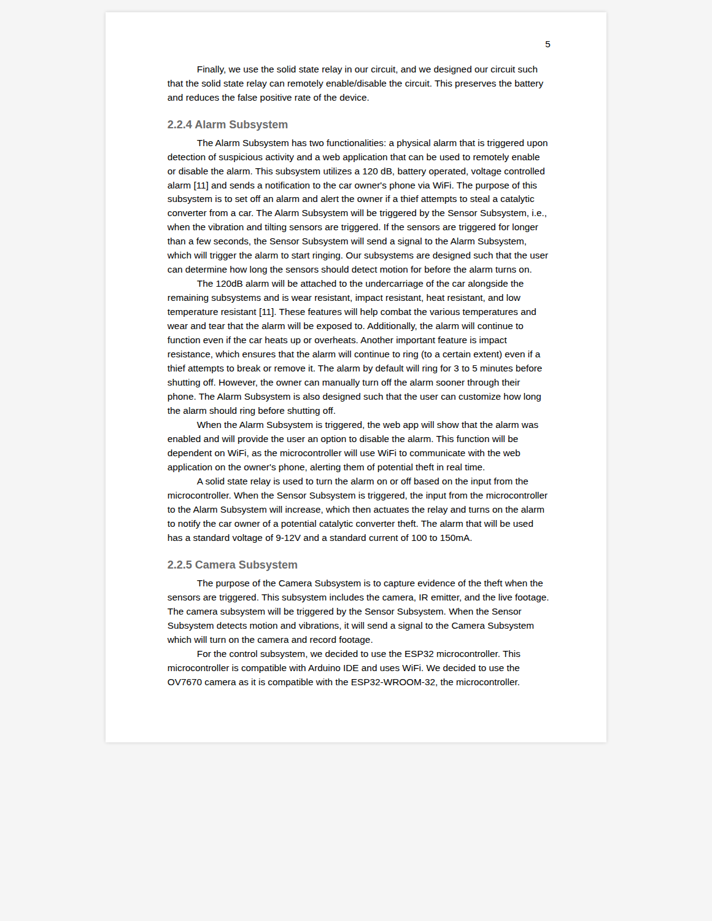5
Finally, we use the solid state relay in our circuit, and we designed our circuit such that the solid state relay can remotely enable/disable the circuit. This preserves the battery and reduces the false positive rate of the device.
2.2.4 Alarm Subsystem
The Alarm Subsystem has two functionalities: a physical alarm that is triggered upon detection of suspicious activity and a web application that can be used to remotely enable or disable the alarm. This subsystem utilizes a 120 dB, battery operated, voltage controlled alarm [11] and sends a notification to the car owner's phone via WiFi. The purpose of this subsystem is to set off an alarm and alert the owner if a thief attempts to steal a catalytic converter from a car. The Alarm Subsystem will be triggered by the Sensor Subsystem, i.e., when the vibration and tilting sensors are triggered. If the sensors are triggered for longer than a few seconds, the Sensor Subsystem will send a signal to the Alarm Subsystem, which will trigger the alarm to start ringing. Our subsystems are designed such that the user can determine how long the sensors should detect motion for before the alarm turns on.
The 120dB alarm will be attached to the undercarriage of the car alongside the remaining subsystems and is wear resistant, impact resistant, heat resistant, and low temperature resistant [11]. These features will help combat the various temperatures and wear and tear that the alarm will be exposed to. Additionally, the alarm will continue to function even if the car heats up or overheats. Another important feature is impact resistance, which ensures that the alarm will continue to ring (to a certain extent) even if a thief attempts to break or remove it. The alarm by default will ring for 3 to 5 minutes before shutting off. However, the owner can manually turn off the alarm sooner through their phone. The Alarm Subsystem is also designed such that the user can customize how long the alarm should ring before shutting off.
When the Alarm Subsystem is triggered, the web app will show that the alarm was enabled and will provide the user an option to disable the alarm. This function will be dependent on WiFi, as the microcontroller will use WiFi to communicate with the web application on the owner's phone, alerting them of potential theft in real time.
A solid state relay is used to turn the alarm on or off based on the input from the microcontroller. When the Sensor Subsystem is triggered, the input from the microcontroller to the Alarm Subsystem will increase, which then actuates the relay and turns on the alarm to notify the car owner of a potential catalytic converter theft. The alarm that will be used has a standard voltage of 9-12V and a standard current of 100 to 150mA.
2.2.5 Camera Subsystem
The purpose of the Camera Subsystem is to capture evidence of the theft when the sensors are triggered. This subsystem includes the camera, IR emitter, and the live footage. The camera subsystem will be triggered by the Sensor Subsystem. When the Sensor Subsystem detects motion and vibrations, it will send a signal to the Camera Subsystem which will turn on the camera and record footage.
For the control subsystem, we decided to use the ESP32 microcontroller. This microcontroller is compatible with Arduino IDE and uses WiFi. We decided to use the OV7670 camera as it is compatible with the ESP32-WROOM-32, the microcontroller.